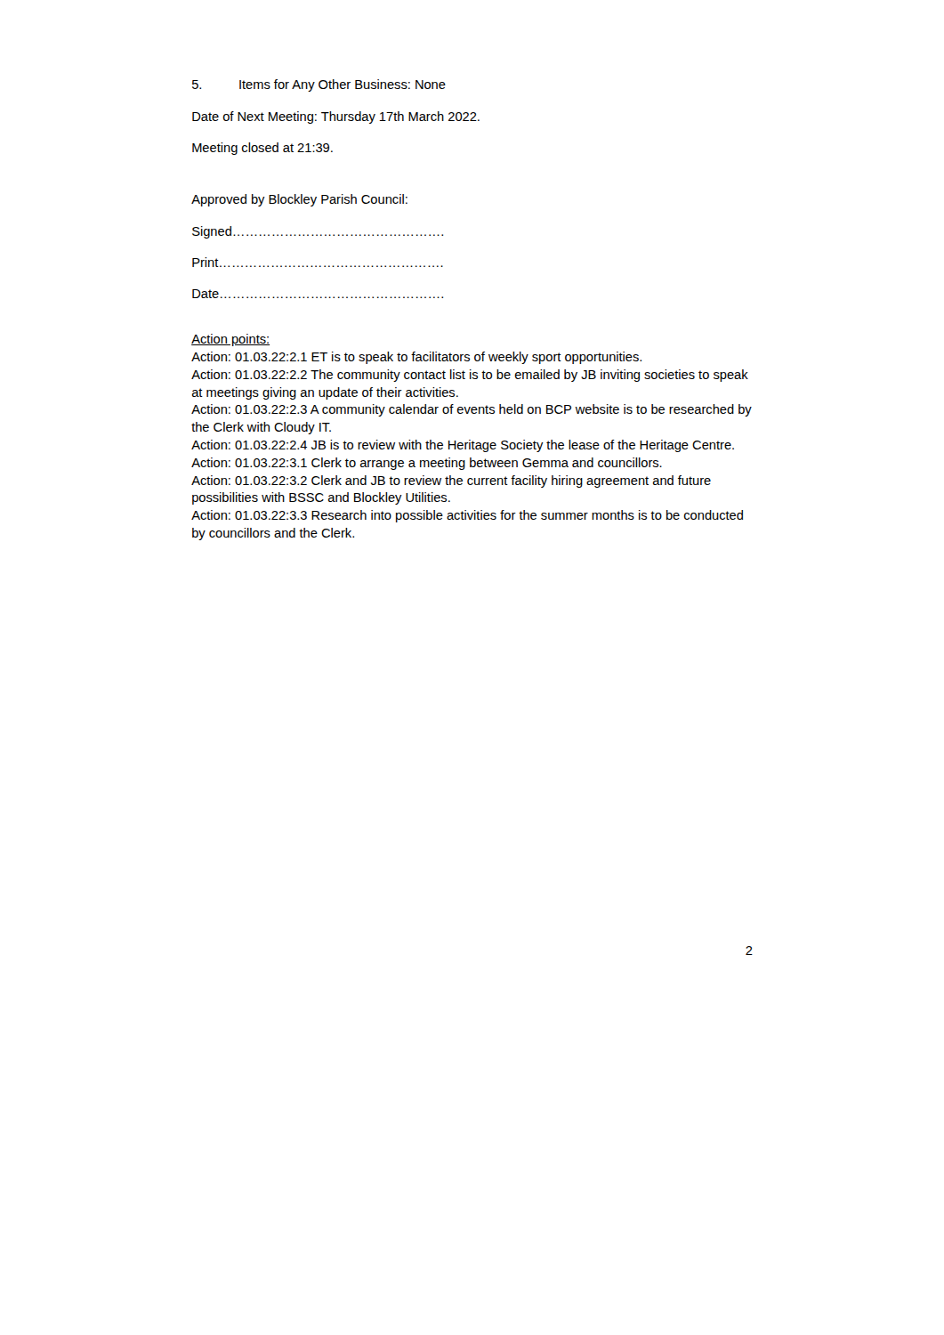5. Items for Any Other Business: None
Date of Next Meeting: Thursday 17th March 2022.
Meeting closed at 21:39.
Approved by Blockley Parish Council:
Signed………………………………………….
Print…………………………………………….
Date…………………………………………….
Action points:
Action: 01.03.22:2.1 ET is to speak to facilitators of weekly sport opportunities.
Action: 01.03.22:2.2 The community contact list is to be emailed by JB inviting societies to speak at meetings giving an update of their activities.
Action: 01.03.22:2.3 A community calendar of events held on BCP website is to be researched by the Clerk with Cloudy IT.
Action: 01.03.22:2.4 JB is to review with the Heritage Society the lease of the Heritage Centre.
Action: 01.03.22:3.1 Clerk to arrange a meeting between Gemma and councillors.
Action: 01.03.22:3.2 Clerk and JB to review the current facility hiring agreement and future possibilities with BSSC and Blockley Utilities.
Action: 01.03.22:3.3 Research into possible activities for the summer months is to be conducted by councillors and the Clerk.
2